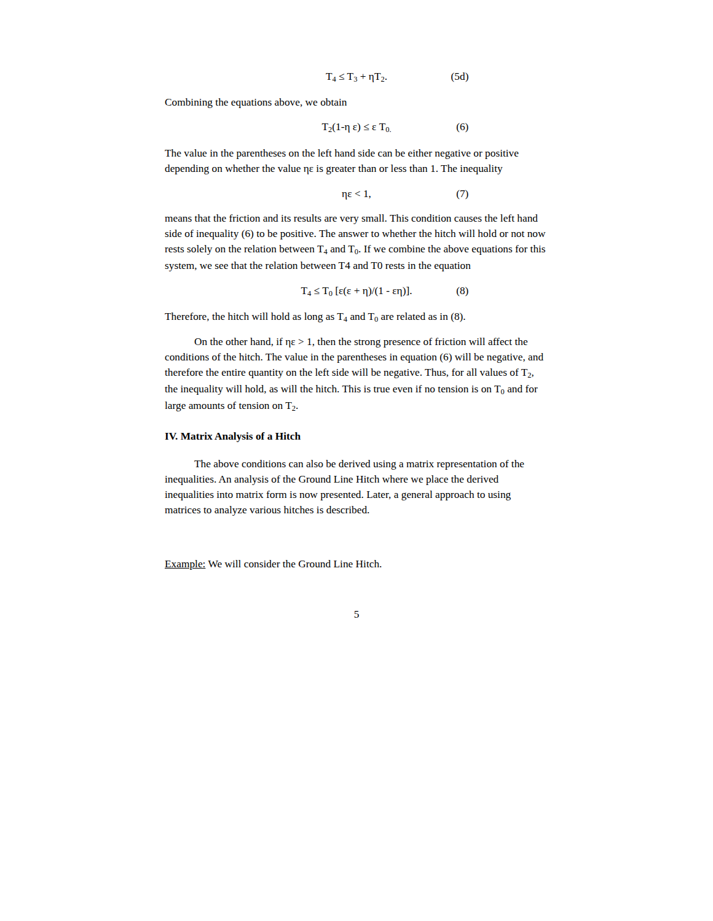T4 ≤ T3 + ηT2. (5d)
Combining the equations above, we obtain
T2(1-η ε) ≤ ε T0. (6)
The value in the parentheses on the left hand side can be either negative or positive depending on whether the value ηε is greater than or less than 1. The inequality
ηε < 1, (7)
means that the friction and its results are very small. This condition causes the left hand side of inequality (6) to be positive. The answer to whether the hitch will hold or not now rests solely on the relation between T4 and T0. If we combine the above equations for this system, we see that the relation between T4 and T0 rests in the equation
T4 ≤ T0 [ε(ε + η)/(1 - εη)]. (8)
Therefore, the hitch will hold as long as T4 and T0 are related as in (8).
On the other hand, if ηε > 1, then the strong presence of friction will affect the conditions of the hitch. The value in the parentheses in equation (6) will be negative, and therefore the entire quantity on the left side will be negative. Thus, for all values of T2, the inequality will hold, as will the hitch. This is true even if no tension is on T0 and for large amounts of tension on T2.
IV. Matrix Analysis of a Hitch
The above conditions can also be derived using a matrix representation of the inequalities. An analysis of the Ground Line Hitch where we place the derived inequalities into matrix form is now presented. Later, a general approach to using matrices to analyze various hitches is described.
Example: We will consider the Ground Line Hitch.
5